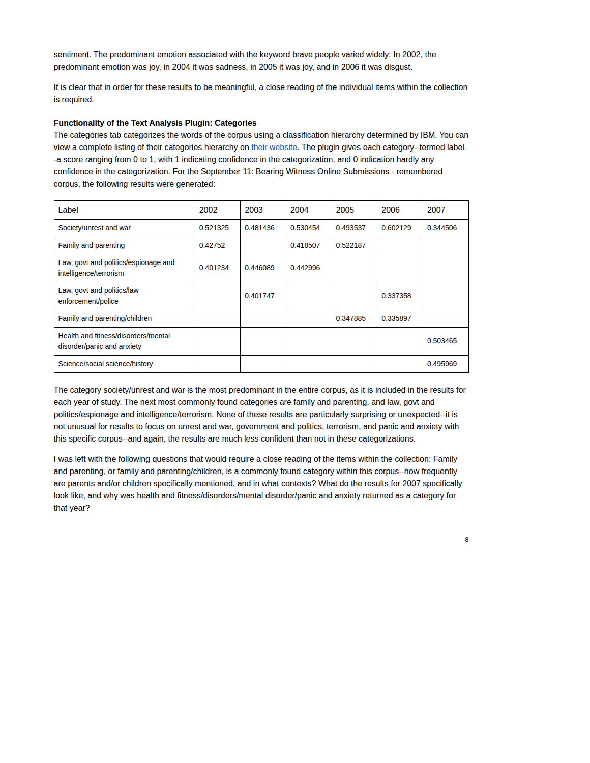sentiment. The predominant emotion associated with the keyword brave people varied widely: In 2002, the predominant emotion was joy, in 2004 it was sadness, in 2005 it was joy, and in 2006 it was disgust.
It is clear that in order for these results to be meaningful, a close reading of the individual items within the collection is required.
Functionality of the Text Analysis Plugin: Categories
The categories tab categorizes the words of the corpus using a classification hierarchy determined by IBM. You can view a complete listing of their categories hierarchy on their website. The plugin gives each category--termed label--a score ranging from 0 to 1, with 1 indicating confidence in the categorization, and 0 indication hardly any confidence in the categorization. For the September 11: Bearing Witness Online Submissions - remembered corpus, the following results were generated:
| Label | 2002 | 2003 | 2004 | 2005 | 2006 | 2007 |
| --- | --- | --- | --- | --- | --- | --- |
| Society/unrest and war | 0.521325 | 0.481436 | 0.530454 | 0.493537 | 0.602129 | 0.344506 |
| Family and parenting | 0.42752 | | 0.418507 | 0.522187 | | |
| Law, govt and politics/espionage and intelligence/terrorism | 0.401234 | 0.446089 | 0.442996 | | | |
| Law, govt and politics/law enforcement/police | | 0.401747 | | | 0.337358 | |
| Family and parenting/children | | | | 0.347885 | 0.335897 | |
| Health and fitness/disorders/mental disorder/panic and anxiety | | | | | | 0.503465 |
| Science/social science/history | | | | | | 0.495969 |
The category society/unrest and war is the most predominant in the entire corpus, as it is included in the results for each year of study. The next most commonly found categories are family and parenting, and law, govt and politics/espionage and intelligence/terrorism. None of these results are particularly surprising or unexpected--it is not unusual for results to focus on unrest and war, government and politics, terrorism, and panic and anxiety with this specific corpus--and again, the results are much less confident than not in these categorizations.
I was left with the following questions that would require a close reading of the items within the collection: Family and parenting, or family and parenting/children, is a commonly found category within this corpus--how frequently are parents and/or children specifically mentioned, and in what contexts? What do the results for 2007 specifically look like, and why was health and fitness/disorders/mental disorder/panic and anxiety returned as a category for that year?
8